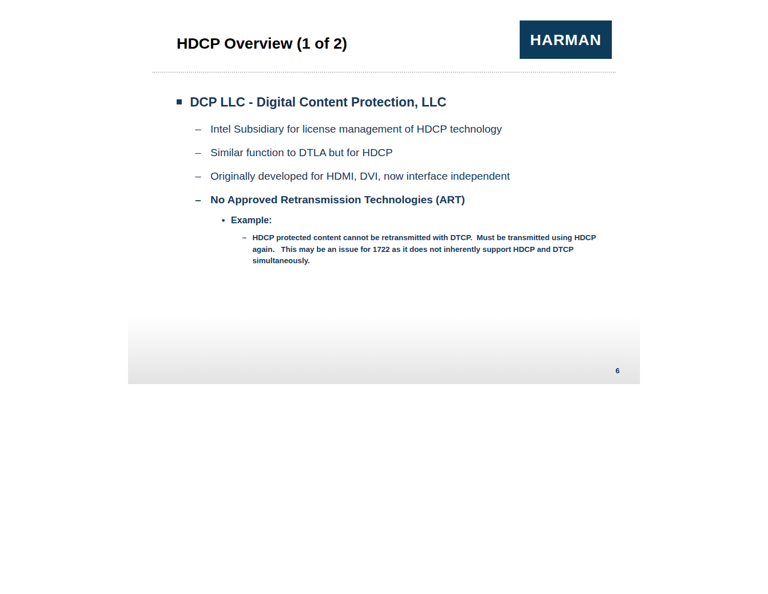HARMAN
HDCP Overview (1 of 2)
DCP LLC - Digital Content Protection, LLC
Intel Subsidiary for license management of HDCP technology
Similar function to DTLA but for HDCP
Originally developed for HDMI, DVI, now interface independent
No Approved Retransmission Technologies (ART)
Example:
HDCP protected content cannot be retransmitted with DTCP. Must be transmitted using HDCP again. This may be an issue for 1722 as it does not inherently support HDCP and DTCP simultaneously.
6